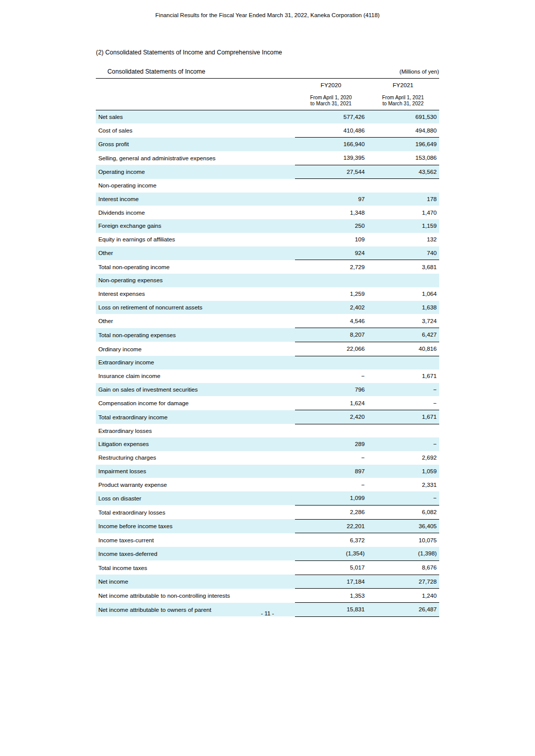Financial Results for the Fiscal Year Ended March 31, 2022, Kaneka Corporation (4118)
(2) Consolidated Statements of Income and Comprehensive Income
Consolidated Statements of Income (Millions of yen)
| | FY2020 | FY2021 |
| --- | --- | --- |
| | From April 1, 2020 to March 31, 2021 | From April 1, 2021 to March 31, 2022 |
| Net sales | 577,426 | 691,530 |
| Cost of sales | 410,486 | 494,880 |
| Gross profit | 166,940 | 196,649 |
| Selling, general and administrative expenses | 139,395 | 153,086 |
| Operating income | 27,544 | 43,562 |
| Non-operating income | | |
| Interest income | 97 | 178 |
| Dividends income | 1,348 | 1,470 |
| Foreign exchange gains | 250 | 1,159 |
| Equity in earnings of affiliates | 109 | 132 |
| Other | 924 | 740 |
| Total non-operating income | 2,729 | 3,681 |
| Non-operating expenses | | |
| Interest expenses | 1,259 | 1,064 |
| Loss on retirement of noncurrent assets | 2,402 | 1,638 |
| Other | 4,546 | 3,724 |
| Total non-operating expenses | 8,207 | 6,427 |
| Ordinary income | 22,066 | 40,816 |
| Extraordinary income | | |
| Insurance claim income | − | 1,671 |
| Gain on sales of investment securities | 796 | − |
| Compensation income for damage | 1,624 | − |
| Total extraordinary income | 2,420 | 1,671 |
| Extraordinary losses | | |
| Litigation expenses | 289 | − |
| Restructuring charges | − | 2,692 |
| Impairment losses | 897 | 1,059 |
| Product warranty expense | − | 2,331 |
| Loss on disaster | 1,099 | − |
| Total extraordinary losses | 2,286 | 6,082 |
| Income before income taxes | 22,201 | 36,405 |
| Income taxes-current | 6,372 | 10,075 |
| Income taxes-deferred | (1,354) | (1,398) |
| Total income taxes | 5,017 | 8,676 |
| Net income | 17,184 | 27,728 |
| Net income attributable to non-controlling interests | 1,353 | 1,240 |
| Net income attributable to owners of parent | 15,831 | 26,487 |
- 11 -